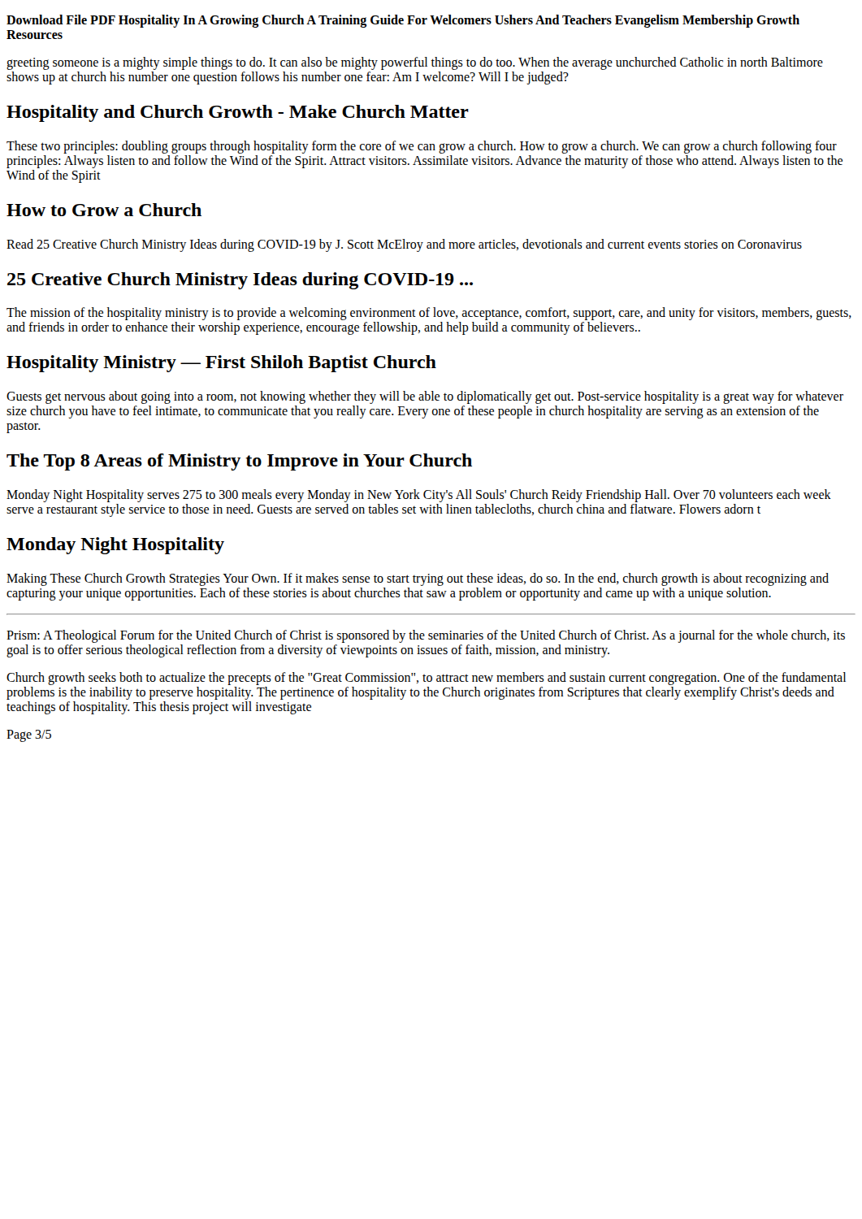Download File PDF Hospitality In A Growing Church A Training Guide For Welcomers Ushers And Teachers Evangelism Membership Growth Resources
greeting someone is a mighty simple things to do. It can also be mighty powerful things to do too. When the average unchurched Catholic in north Baltimore shows up at church his number one question follows his number one fear: Am I welcome? Will I be judged?
Hospitality and Church Growth - Make Church Matter
These two principles: doubling groups through hospitality form the core of we can grow a church. How to grow a church. We can grow a church following four principles: Always listen to and follow the Wind of the Spirit. Attract visitors. Assimilate visitors. Advance the maturity of those who attend. Always listen to the Wind of the Spirit
How to Grow a Church
Read 25 Creative Church Ministry Ideas during COVID-19 by J. Scott McElroy and more articles, devotionals and current events stories on Coronavirus
25 Creative Church Ministry Ideas during COVID-19 ...
The mission of the hospitality ministry is to provide a welcoming environment of love, acceptance, comfort, support, care, and unity for visitors, members, guests, and friends in order to enhance their worship experience, encourage fellowship, and help build a community of believers..
Hospitality Ministry — First Shiloh Baptist Church
Guests get nervous about going into a room, not knowing whether they will be able to diplomatically get out. Post-service hospitality is a great way for whatever size church you have to feel intimate, to communicate that you really care. Every one of these people in church hospitality are serving as an extension of the pastor.
The Top 8 Areas of Ministry to Improve in Your Church
Monday Night Hospitality serves 275 to 300 meals every Monday in New York City's All Souls' Church Reidy Friendship Hall. Over 70 volunteers each week serve a restaurant style service to those in need. Guests are served on tables set with linen tablecloths, church china and flatware. Flowers adorn t
Monday Night Hospitality
Making These Church Growth Strategies Your Own. If it makes sense to start trying out these ideas, do so. In the end, church growth is about recognizing and capturing your unique opportunities. Each of these stories is about churches that saw a problem or opportunity and came up with a unique solution.
Prism: A Theological Forum for the United Church of Christ is sponsored by the seminaries of the United Church of Christ. As a journal for the whole church, its goal is to offer serious theological reflection from a diversity of viewpoints on issues of faith, mission, and ministry.
Church growth seeks both to actualize the precepts of the "Great Commission", to attract new members and sustain current congregation. One of the fundamental problems is the inability to preserve hospitality. The pertinence of hospitality to the Church originates from Scriptures that clearly exemplify Christ's deeds and teachings of hospitality. This thesis project will investigate
Page 3/5